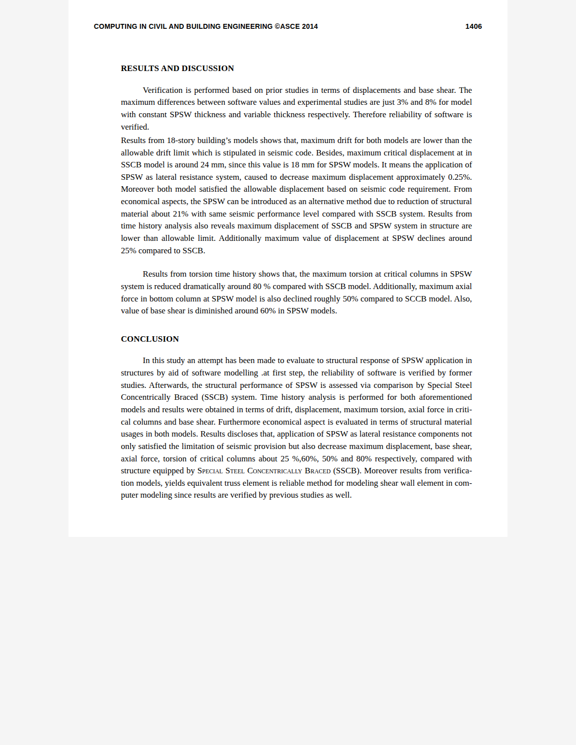Computing in Civil and Building Engineering ©ASCE 2014 1406
RESULTS AND DISCUSSION
Verification is performed based on prior studies in terms of displacements and base shear. The maximum differences between software values and experimental studies are just 3% and 8% for model with constant SPSW thickness and variable thickness respectively. Therefore reliability of software is verified.
Results from 18-story building’s models shows that, maximum drift for both models are lower than the allowable drift limit which is stipulated in seismic code. Besides, maximum critical displacement at in SSCB model is around 24 mm, since this value is 18 mm for SPSW models. It means the application of SPSW as lateral resistance system, caused to decrease maximum displacement approximately 0.25%. Moreover both model satisfied the allowable displacement based on seismic code requirement. From economical aspects, the SPSW can be introduced as an alternative method due to reduction of structural material about 21% with same seismic performance level compared with SSCB system. Results from time history analysis also reveals maximum displacement of SSCB and SPSW system in structure are lower than allowable limit. Additionally maximum value of displacement at SPSW declines around 25% compared to SSCB.
Results from torsion time history shows that, the maximum torsion at critical columns in SPSW system is reduced dramatically around 80 % compared with SSCB model. Additionally, maximum axial force in bottom column at SPSW model is also declined roughly 50% compared to SCCB model. Also, value of base shear is diminished around 60% in SPSW models.
CONCLUSION
In this study an attempt has been made to evaluate to structural response of SPSW application in structures by aid of software modelling .at first step, the reliability of software is verified by former studies. Afterwards, the structural performance of SPSW is assessed via comparison by Special Steel Concentrically Braced (SSCB) system. Time history analysis is performed for both aforementioned models and results were obtained in terms of drift, displacement, maximum torsion, axial force in critical columns and base shear. Furthermore economical aspect is evaluated in terms of structural material usages in both models. Results discloses that, application of SPSW as lateral resistance components not only satisfied the limitation of seismic provision but also decrease maximum displacement, base shear, axial force, torsion of critical columns about 25 %,60%, 50% and 80% respectively, compared with structure equipped by Special Steel Concentrically Braced (SSCB). Moreover results from verification models, yields equivalent truss element is reliable method for modeling shear wall element in computer modeling since results are verified by previous studies as well.